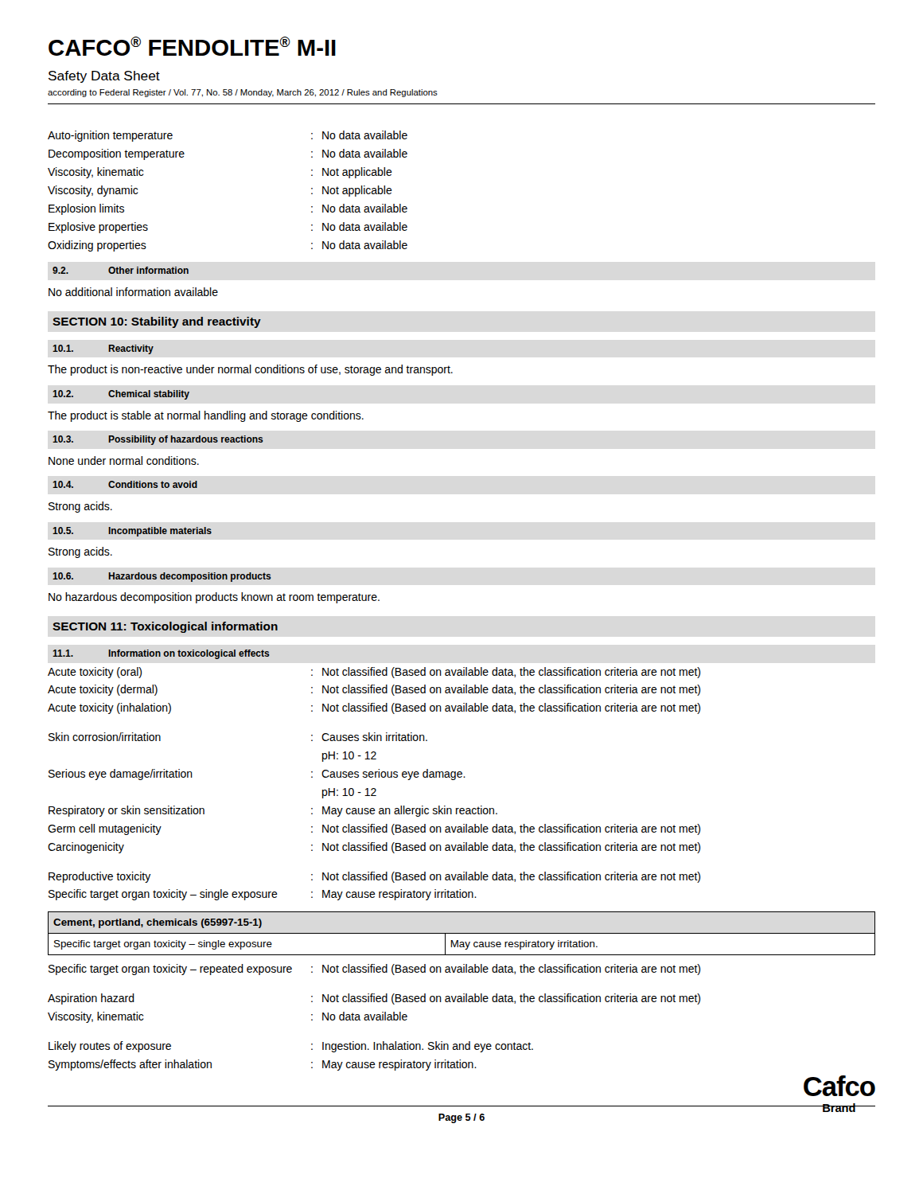CAFCO® FENDOLITE® M-II
Safety Data Sheet
according to Federal Register / Vol. 77, No. 58 / Monday, March 26, 2012 / Rules and Regulations
| Auto-ignition temperature | : | No data available |
| Decomposition temperature | : | No data available |
| Viscosity, kinematic | : | Not applicable |
| Viscosity, dynamic | : | Not applicable |
| Explosion limits | : | No data available |
| Explosive properties | : | No data available |
| Oxidizing properties | : | No data available |
9.2. Other information
No additional information available
SECTION 10: Stability and reactivity
10.1. Reactivity
The product is non-reactive under normal conditions of use, storage and transport.
10.2. Chemical stability
The product is stable at normal handling and storage conditions.
10.3. Possibility of hazardous reactions
None under normal conditions.
10.4. Conditions to avoid
Strong acids.
10.5. Incompatible materials
Strong acids.
10.6. Hazardous decomposition products
No hazardous decomposition products known at room temperature.
SECTION 11: Toxicological information
11.1. Information on toxicological effects
| Acute toxicity (oral) | : | Not classified (Based on available data, the classification criteria are not met) |
| Acute toxicity (dermal) | : | Not classified (Based on available data, the classification criteria are not met) |
| Acute toxicity (inhalation) | : | Not classified (Based on available data, the classification criteria are not met) |
| Skin corrosion/irritation | : | Causes skin irritation. |
| | | pH: 10 - 12 |
| Serious eye damage/irritation | : | Causes serious eye damage. |
| | | pH: 10 - 12 |
| Respiratory or skin sensitization | : | May cause an allergic skin reaction. |
| Germ cell mutagenicity | : | Not classified (Based on available data, the classification criteria are not met) |
| Carcinogenicity | : | Not classified (Based on available data, the classification criteria are not met) |
| Reproductive toxicity | : | Not classified (Based on available data, the classification criteria are not met) |
| Specific target organ toxicity – single exposure | : | May cause respiratory irritation. |
| Cement, portland, chemicals (65997-15-1) |
| Specific target organ toxicity – single exposure | May cause respiratory irritation. |
| Specific target organ toxicity – repeated exposure | : | Not classified (Based on available data, the classification criteria are not met) |
| Aspiration hazard | : | Not classified (Based on available data, the classification criteria are not met) |
| Viscosity, kinematic | : | No data available |
| Likely routes of exposure | : | Ingestion. Inhalation. Skin and eye contact. |
| Symptoms/effects after inhalation | : | May cause respiratory irritation. |
Page 5 / 6
Cafco
Brand